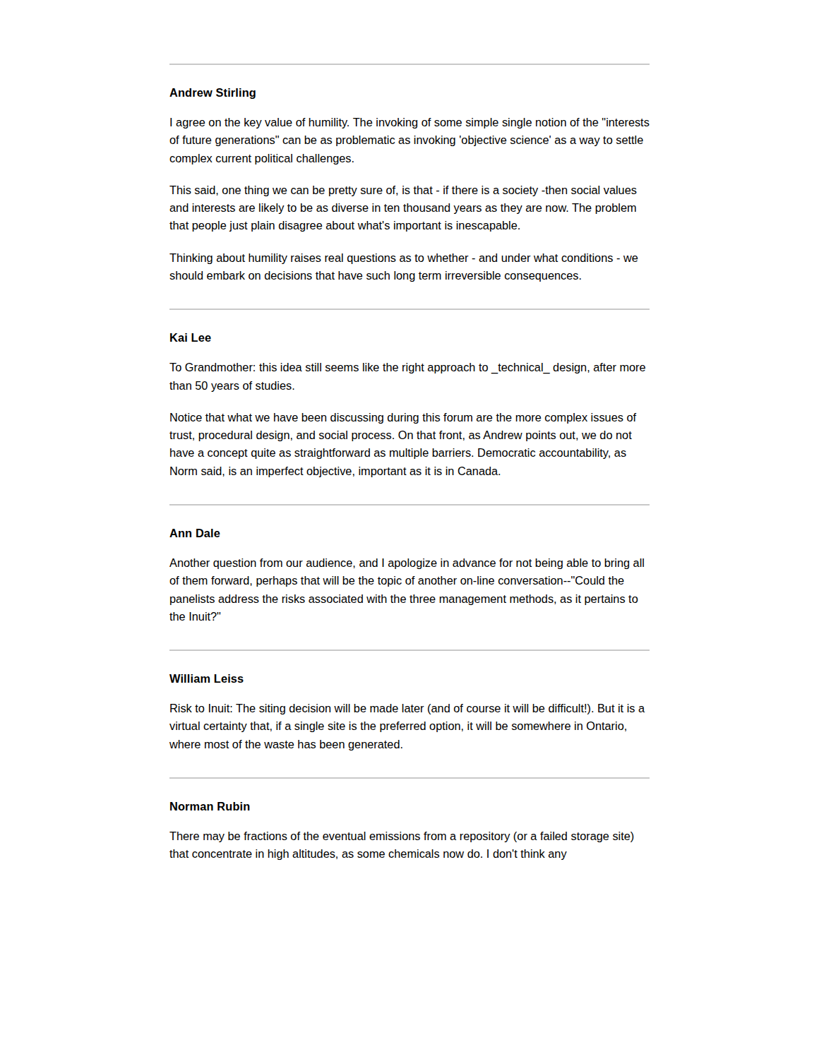Andrew Stirling
I agree on the key value of humility. The invoking of some simple single notion of the "interests of future generations" can be as problematic as invoking 'objective science' as a way to settle complex current political challenges.
This said, one thing we can be pretty sure of, is that - if there is a society -then social values and interests are likely to be as diverse in ten thousand years as they are now. The problem that people just plain disagree about what's important is inescapable.
Thinking about humility raises real questions as to whether - and under what conditions - we should embark on decisions that have such long term irreversible consequences.
Kai Lee
To Grandmother: this idea still seems like the right approach to _technical_ design, after more than 50 years of studies.
Notice that what we have been discussing during this forum are the more complex issues of trust, procedural design, and social process. On that front, as Andrew points out, we do not have a concept quite as straightforward as multiple barriers. Democratic accountability, as Norm said, is an imperfect objective, important as it is in Canada.
Ann Dale
Another question from our audience, and I apologize in advance for not being able to bring all of them forward, perhaps that will be the topic of another on-line conversation--"Could the panelists address the risks associated with the three management methods, as it pertains to the Inuit?"
William Leiss
Risk to Inuit: The siting decision will be made later (and of course it will be difficult!). But it is a virtual certainty that, if a single site is the preferred option, it will be somewhere in Ontario, where most of the waste has been generated.
Norman Rubin
There may be fractions of the eventual emissions from a repository (or a failed storage site) that concentrate in high altitudes, as some chemicals now do. I don't think any